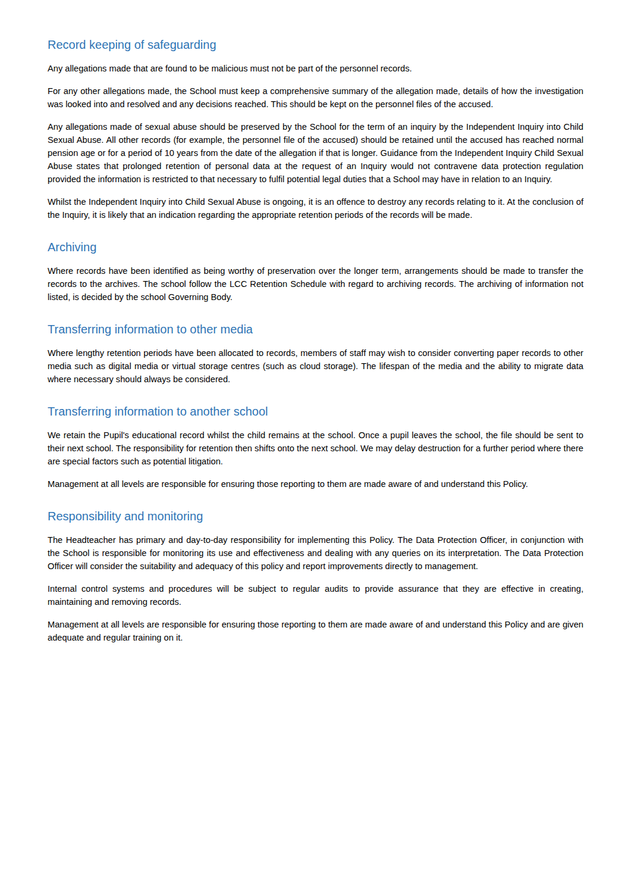Record keeping of safeguarding
Any allegations made that are found to be malicious must not be part of the personnel records.
For any other allegations made, the School must keep a comprehensive summary of the allegation made, details of how the investigation was looked into and resolved and any decisions reached. This should be kept on the personnel files of the accused.
Any allegations made of sexual abuse should be preserved by the School for the term of an inquiry by the Independent Inquiry into Child Sexual Abuse. All other records (for example, the personnel file of the accused) should be retained until the accused has reached normal pension age or for a period of 10 years from the date of the allegation if that is longer. Guidance from the Independent Inquiry Child Sexual Abuse states that prolonged retention of personal data at the request of an Inquiry would not contravene data protection regulation provided the information is restricted to that necessary to fulfil potential legal duties that a School may have in relation to an Inquiry.
Whilst the Independent Inquiry into Child Sexual Abuse is ongoing, it is an offence to destroy any records relating to it. At the conclusion of the Inquiry, it is likely that an indication regarding the appropriate retention periods of the records will be made.
Archiving
Where records have been identified as being worthy of preservation over the longer term, arrangements should be made to transfer the records to the archives. The school follow the LCC Retention Schedule with regard to archiving records. The archiving of information not listed, is decided by the school Governing Body.
Transferring information to other media
Where lengthy retention periods have been allocated to records, members of staff may wish to consider converting paper records to other media such as digital media or virtual storage centres (such as cloud storage). The lifespan of the media and the ability to migrate data where necessary should always be considered.
Transferring information to another school
We retain the Pupil's educational record whilst the child remains at the school. Once a pupil leaves the school, the file should be sent to their next school. The responsibility for retention then shifts onto the next school. We may delay destruction for a further period where there are special factors such as potential litigation.
Management at all levels are responsible for ensuring those reporting to them are made aware of and understand this Policy.
Responsibility and monitoring
The Headteacher has primary and day-to-day responsibility for implementing this Policy. The Data Protection Officer, in conjunction with the School is responsible for monitoring its use and effectiveness and dealing with any queries on its interpretation. The Data Protection Officer will consider the suitability and adequacy of this policy and report improvements directly to management.
Internal control systems and procedures will be subject to regular audits to provide assurance that they are effective in creating, maintaining and removing records.
Management at all levels are responsible for ensuring those reporting to them are made aware of and understand this Policy and are given adequate and regular training on it.